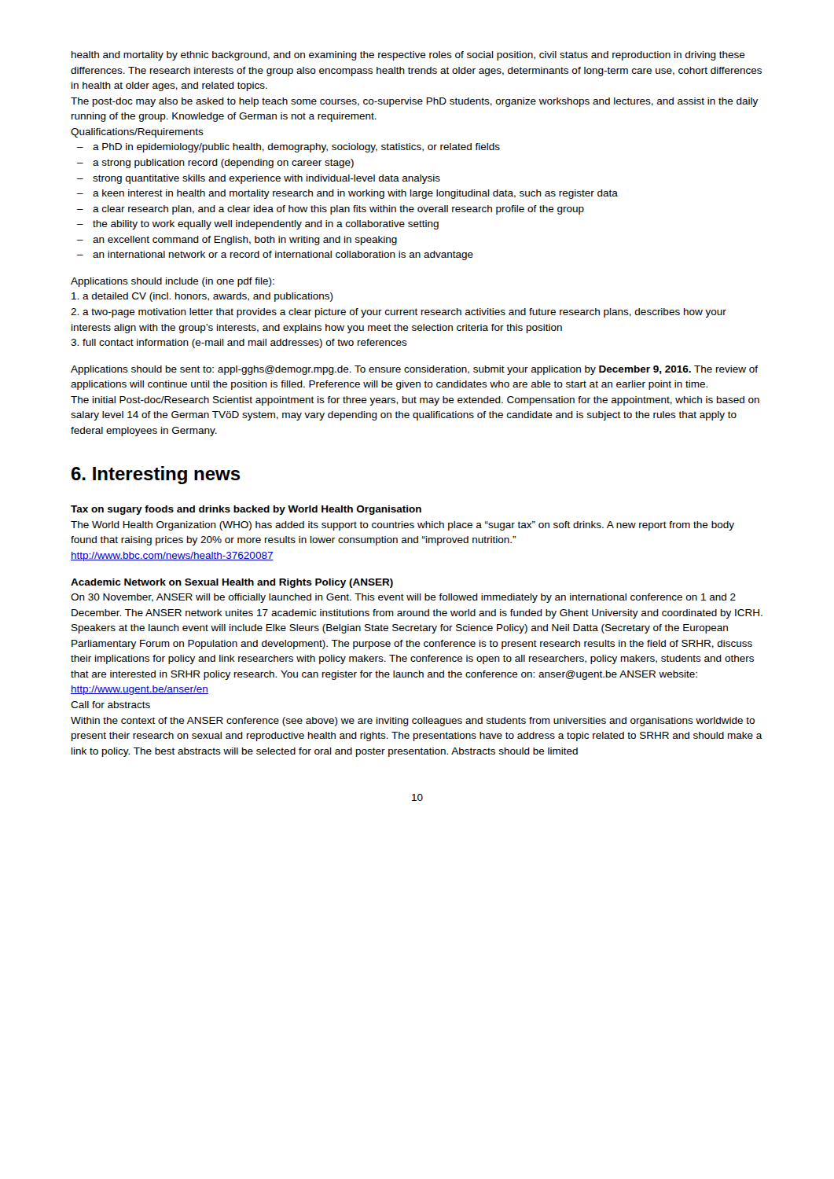health and mortality by ethnic background, and on examining the respective roles of social position, civil status and reproduction in driving these differences. The research interests of the group also encompass health trends at older ages, determinants of long-term care use, cohort differences in health at older ages, and related topics.
The post-doc may also be asked to help teach some courses, co-supervise PhD students, organize workshops and lectures, and assist in the daily running of the group. Knowledge of German is not a requirement.
Qualifications/Requirements
a PhD in epidemiology/public health, demography, sociology, statistics, or related fields
a strong publication record (depending on career stage)
strong quantitative skills and experience with individual-level data analysis
a keen interest in health and mortality research and in working with large longitudinal data, such as register data
a clear research plan, and a clear idea of how this plan fits within the overall research profile of the group
the ability to work equally well independently and in a collaborative setting
an excellent command of English, both in writing and in speaking
an international network or a record of international collaboration is an advantage
Applications should include (in one pdf file):
1. a detailed CV (incl. honors, awards, and publications)
2. a two-page motivation letter that provides a clear picture of your current research activities and future research plans, describes how your interests align with the group’s interests, and explains how you meet the selection criteria for this position
3. full contact information (e-mail and mail addresses) of two references
Applications should be sent to: appl-gghs@demogr.mpg.de. To ensure consideration, submit your application by December 9, 2016. The review of applications will continue until the position is filled. Preference will be given to candidates who are able to start at an earlier point in time.
The initial Post-doc/Research Scientist appointment is for three years, but may be extended. Compensation for the appointment, which is based on salary level 14 of the German TVöD system, may vary depending on the qualifications of the candidate and is subject to the rules that apply to federal employees in Germany.
6. Interesting news
Tax on sugary foods and drinks backed by World Health Organisation
The World Health Organization (WHO) has added its support to countries which place a “sugar tax” on soft drinks. A new report from the body found that raising prices by 20% or more results in lower consumption and “improved nutrition.”
http://www.bbc.com/news/health-37620087
Academic Network on Sexual Health and Rights Policy (ANSER)
On 30 November, ANSER will be officially launched in Gent. This event will be followed immediately by an international conference on 1 and 2 December. The ANSER network unites 17 academic institutions from around the world and is funded by Ghent University and coordinated by ICRH. Speakers at the launch event will include Elke Sleurs (Belgian State Secretary for Science Policy) and Neil Datta (Secretary of the European Parliamentary Forum on Population and development). The purpose of the conference is to present research results in the field of SRHR, discuss their implications for policy and link researchers with policy makers. The conference is open to all researchers, policy makers, students and others that are interested in SRHR policy research. You can register for the launch and the conference on: anser@ugent.be ANSER website:
http://www.ugent.be/anser/en
Call for abstracts
Within the context of the ANSER conference (see above) we are inviting colleagues and students from universities and organisations worldwide to present their research on sexual and reproductive health and rights. The presentations have to address a topic related to SRHR and should make a link to policy. The best abstracts will be selected for oral and poster presentation. Abstracts should be limited
10